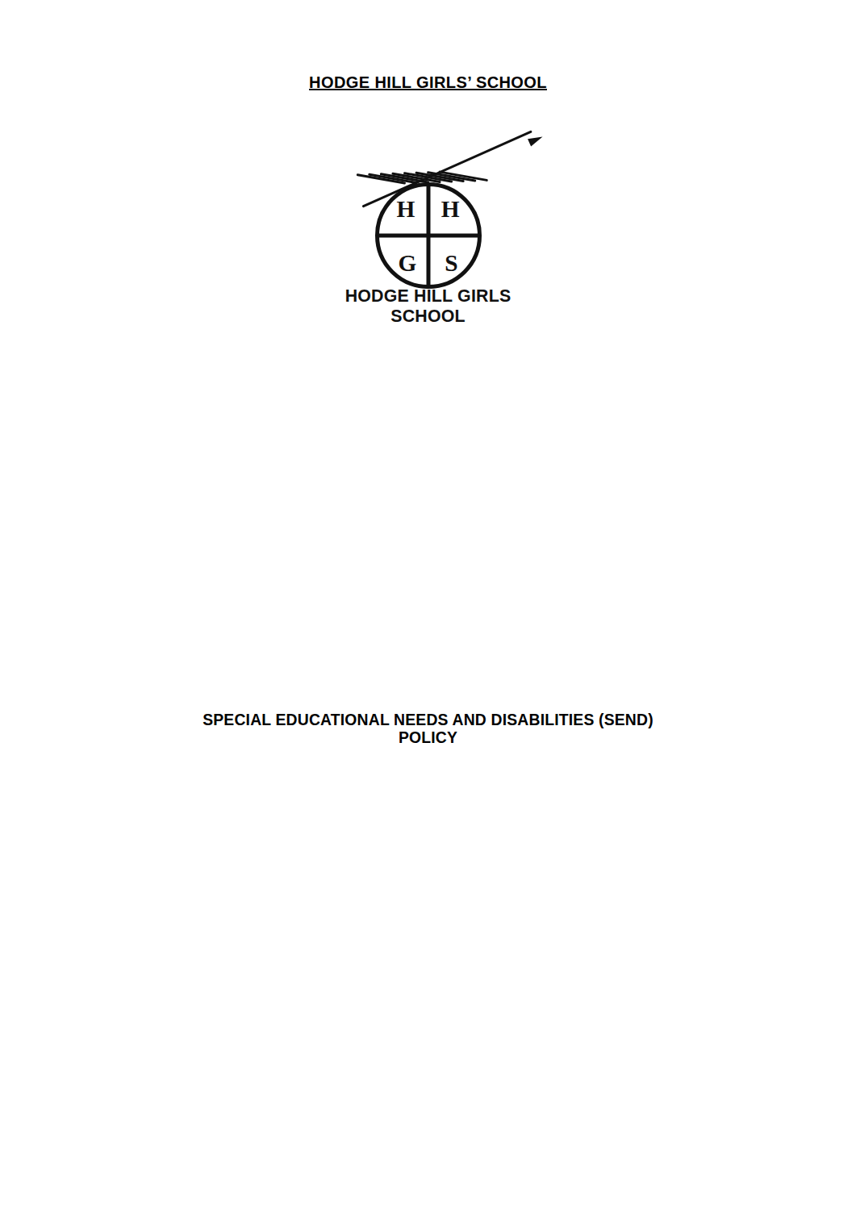HODGE HILL GIRLS’ SCHOOL
H H G S
HODGE HILL GIRLS
SCHOOL
SPECIAL EDUCATIONAL NEEDS AND DISABILITIES (SEND) POLICY